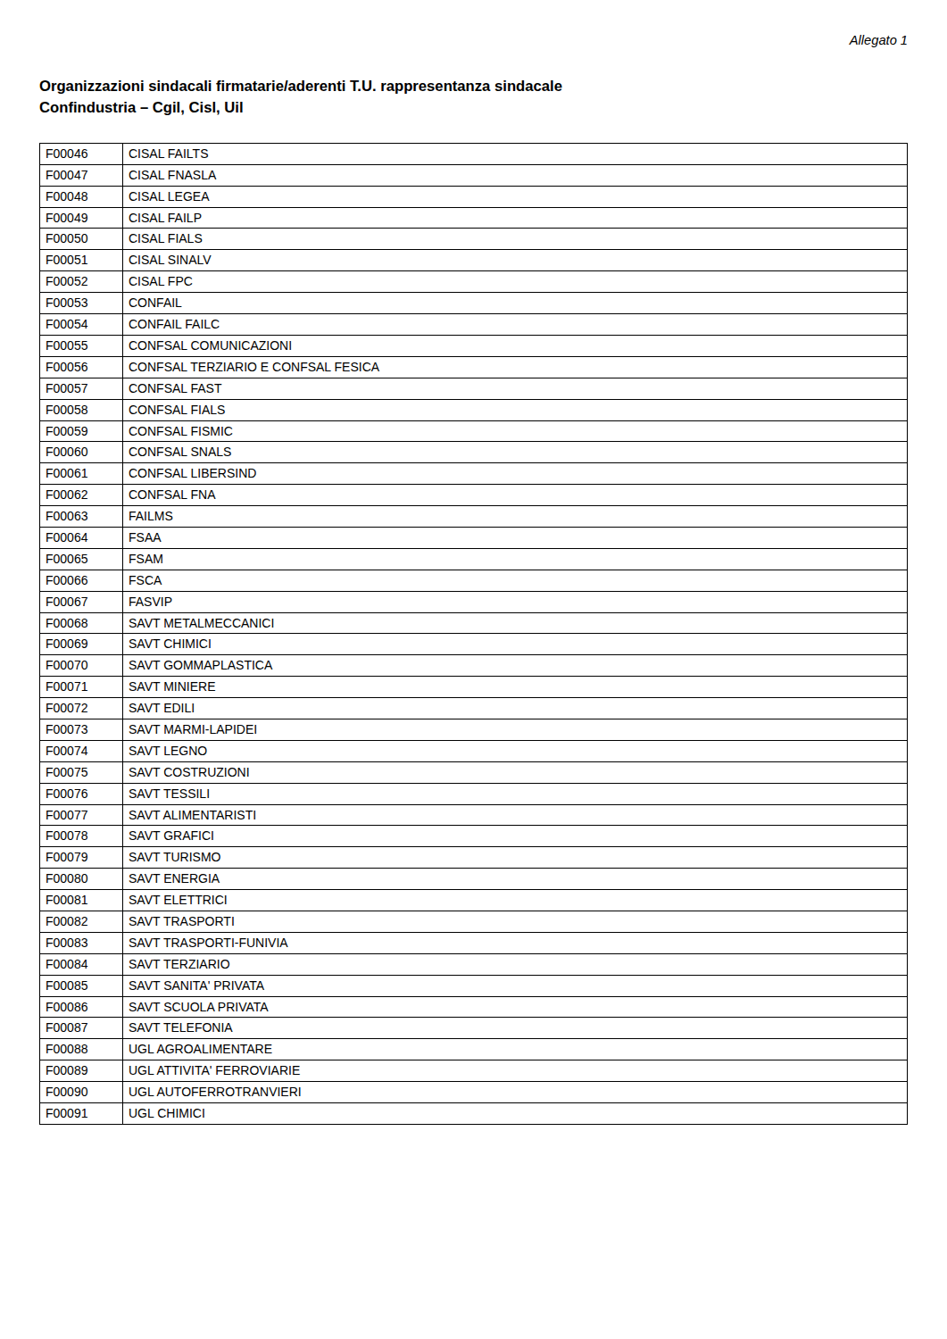Allegato 1
Organizzazioni sindacali firmatarie/aderenti T.U. rappresentanza sindacale
Confindustria – Cgil, Cisl, Uil
| F00046 | CISAL FAILTS |
| F00047 | CISAL FNASLA |
| F00048 | CISAL LEGEA |
| F00049 | CISAL FAILP |
| F00050 | CISAL FIALS |
| F00051 | CISAL SINALV |
| F00052 | CISAL FPC |
| F00053 | CONFAIL |
| F00054 | CONFAIL FAILC |
| F00055 | CONFSAL COMUNICAZIONI |
| F00056 | CONFSAL TERZIARIO E CONFSAL FESICA |
| F00057 | CONFSAL FAST |
| F00058 | CONFSAL FIALS |
| F00059 | CONFSAL FISMIC |
| F00060 | CONFSAL SNALS |
| F00061 | CONFSAL LIBERSIND |
| F00062 | CONFSAL FNA |
| F00063 | FAILMS |
| F00064 | FSAA |
| F00065 | FSAM |
| F00066 | FSCA |
| F00067 | FASVIP |
| F00068 | SAVT METALMECCANICI |
| F00069 | SAVT CHIMICI |
| F00070 | SAVT GOMMAPLASTICA |
| F00071 | SAVT MINIERE |
| F00072 | SAVT EDILI |
| F00073 | SAVT MARMI-LAPIDEI |
| F00074 | SAVT LEGNO |
| F00075 | SAVT COSTRUZIONI |
| F00076 | SAVT TESSILI |
| F00077 | SAVT ALIMENTARISTI |
| F00078 | SAVT GRAFICI |
| F00079 | SAVT TURISMO |
| F00080 | SAVT ENERGIA |
| F00081 | SAVT ELETTRICI |
| F00082 | SAVT TRASPORTI |
| F00083 | SAVT TRASPORTI-FUNIVIA |
| F00084 | SAVT TERZIARIO |
| F00085 | SAVT SANITA' PRIVATA |
| F00086 | SAVT SCUOLA PRIVATA |
| F00087 | SAVT TELEFONIA |
| F00088 | UGL AGROALIMENTARE |
| F00089 | UGL ATTIVITA' FERROVIARIE |
| F00090 | UGL AUTOFERROTRANVIERI |
| F00091 | UGL CHIMICI |